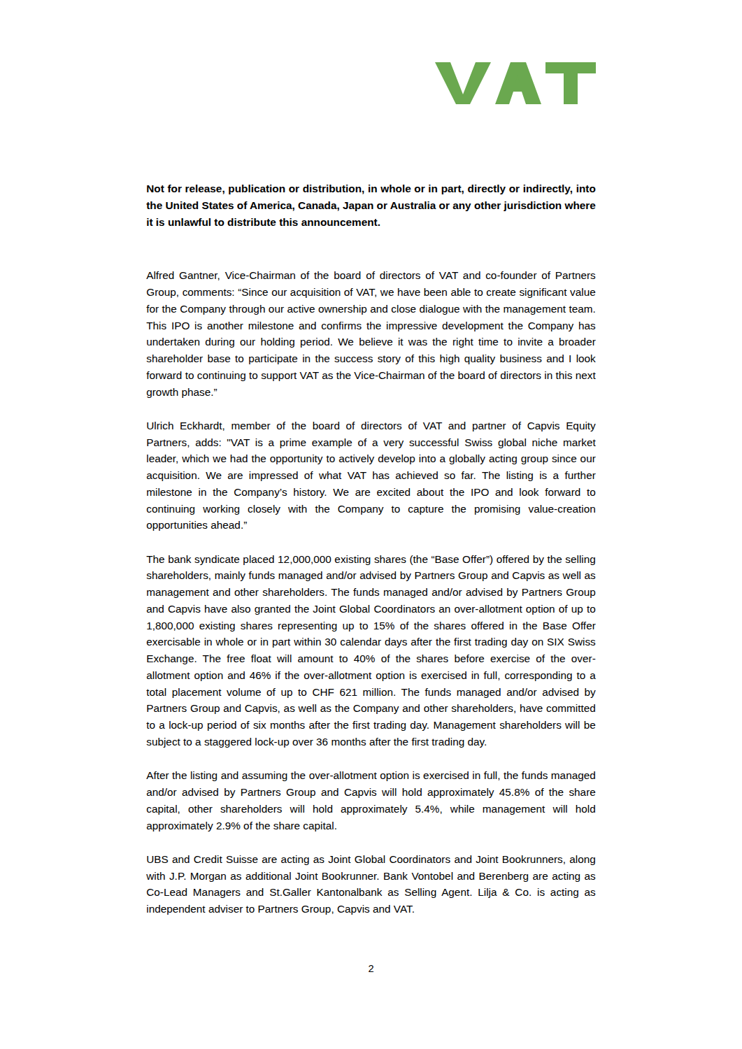Not for release, publication or distribution, in whole or in part, directly or indirectly, into the United States of America, Canada, Japan or Australia or any other jurisdiction where it is unlawful to distribute this announcement.
Alfred Gantner, Vice-Chairman of the board of directors of VAT and co-founder of Partners Group, comments: “Since our acquisition of VAT, we have been able to create significant value for the Company through our active ownership and close dialogue with the management team. This IPO is another milestone and confirms the impressive development the Company has undertaken during our holding period. We believe it was the right time to invite a broader shareholder base to participate in the success story of this high quality business and I look forward to continuing to support VAT as the Vice-Chairman of the board of directors in this next growth phase.”
Ulrich Eckhardt, member of the board of directors of VAT and partner of Capvis Equity Partners, adds: "VAT is a prime example of a very successful Swiss global niche market leader, which we had the opportunity to actively develop into a globally acting group since our acquisition. We are impressed of what VAT has achieved so far. The listing is a further milestone in the Company’s history. We are excited about the IPO and look forward to continuing working closely with the Company to capture the promising value-creation opportunities ahead.”
The bank syndicate placed 12,000,000 existing shares (the “Base Offer”) offered by the selling shareholders, mainly funds managed and/or advised by Partners Group and Capvis as well as management and other shareholders. The funds managed and/or advised by Partners Group and Capvis have also granted the Joint Global Coordinators an over-allotment option of up to 1,800,000 existing shares representing up to 15% of the shares offered in the Base Offer exercisable in whole or in part within 30 calendar days after the first trading day on SIX Swiss Exchange. The free float will amount to 40% of the shares before exercise of the over-allotment option and 46% if the over-allotment option is exercised in full, corresponding to a total placement volume of up to CHF 621 million. The funds managed and/or advised by Partners Group and Capvis, as well as the Company and other shareholders, have committed to a lock-up period of six months after the first trading day. Management shareholders will be subject to a staggered lock-up over 36 months after the first trading day.
After the listing and assuming the over-allotment option is exercised in full, the funds managed and/or advised by Partners Group and Capvis will hold approximately 45.8% of the share capital, other shareholders will hold approximately 5.4%, while management will hold approximately 2.9% of the share capital.
UBS and Credit Suisse are acting as Joint Global Coordinators and Joint Bookrunners, along with J.P. Morgan as additional Joint Bookrunner. Bank Vontobel and Berenberg are acting as Co-Lead Managers and St.Galler Kantonalbank as Selling Agent. Lilja & Co. is acting as independent adviser to Partners Group, Capvis and VAT.
2